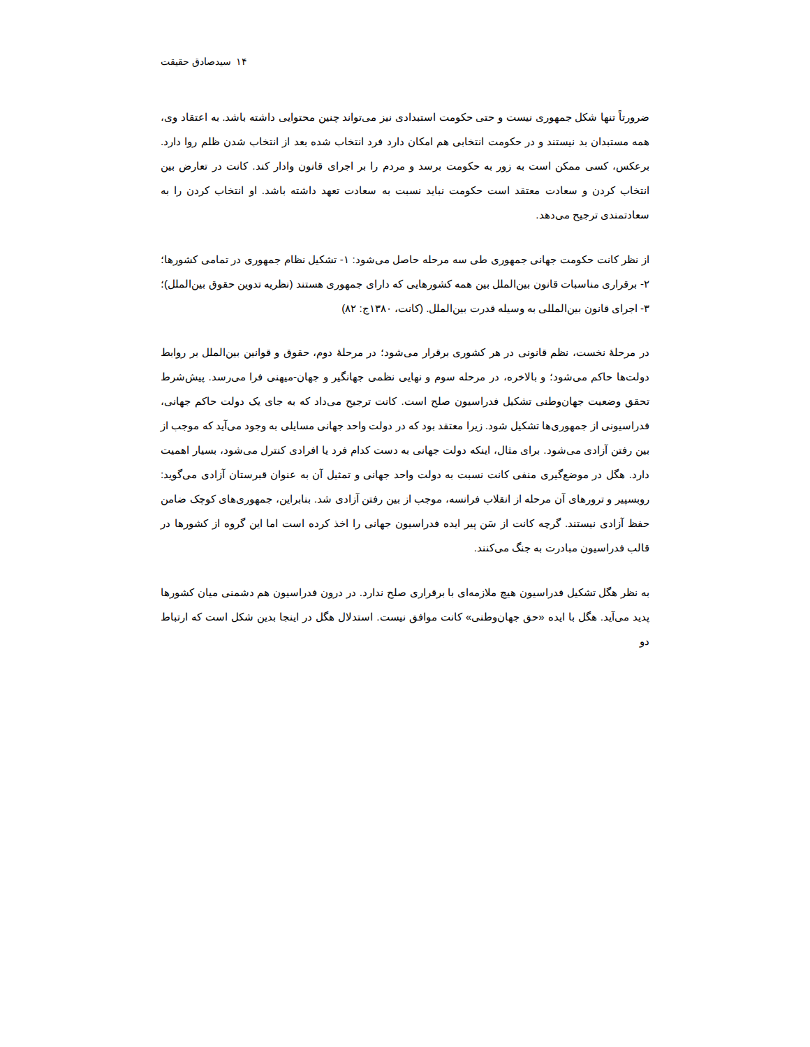۱۴ سیدصادق حقیقت
ضرورتاً تنها شکل جمهوری نیست و حتی حکومت استبدادی نیز می‌تواند چنین محتوایی داشته باشد. به اعتقاد وی، همه مستبدان بد نیستند و در حکومت انتخابی هم امکان دارد فرد انتخاب شده بعد از انتخاب شدن ظلم روا دارد. برعکس، کسی ممکن است به زور به حکومت برسد و مردم را بر اجرای قانون وادار کند. کانت در تعارض بین انتخاب کردن و سعادت معتقد است حکومت نباید نسبت به سعادت تعهد داشته باشد. او انتخاب کردن را به سعادتمندی ترجیح می‌دهد.
از نظر کانت حکومت جهانی جمهوری طی سه مرحله حاصل می‌شود: ۱- تشکیل نظام جمهوری در تمامی کشورها؛ ۲- برقراری مناسبات قانون بین‌الملل بین همه کشورهایی که دارای جمهوری هستند (نظریه تدوین حقوق بین‌الملل)؛ ۳- اجرای قانون بین‌المللی به وسیله قدرت بین‌الملل. (کانت، ۱۳۸۰ج: ۸۲)
در مرحلهٔ نخست، نظم قانونی در هر کشوری برقرار می‌شود؛ در مرحلهٔ دوم، حقوق و قوانین بین‌الملل بر روابط دولت‌ها حاکم می‌شود؛ و بالاخره، در مرحله سوم و نهایی نظمی جهانگیر و جهان-میهنی فرا می‌رسد. پیش‌شرط تحقق وضعیت جهان‌وطنی تشکیل فدراسیون صلح است. کانت ترجیح می‌داد که به جای یک دولت حاکم جهانی، فدراسیونی از جمهوری‌ها تشکیل شود. زیرا معتقد بود که در دولت واحد جهانی مسایلی به وجود می‌آید که موجب از بین رفتن آزادی می‌شود. برای مثال، اینکه دولت جهانی به دست کدام فرد یا افرادی کنترل می‌شود، بسیار اهمیت دارد. هگل در موضع‌گیری منفی کانت نسبت به دولت واحد جهانی و تمثیل آن به عنوان قبرستان آزادی می‌گوید: روبسپیر و ترورهای آن مرحله از انقلاب فرانسه، موجب از بین رفتن آزادی شد. بنابراین، جمهوری‌های کوچک ضامن حفظ آزادی نیستند. گرچه کانت از سَن پیر ایده فدراسیون جهانی را اخذ کرده است اما این گروه از کشورها در قالب فدراسیون مبادرت به جنگ می‌کنند.
به نظر هگل تشکیل فدراسیون هیچ ملازمه‌ای با برقراری صلح ندارد. در درون فدراسیون هم دشمنی میان کشورها پدید می‌آید. هگل با ایده «حق جهان‌وطنی» کانت موافق نیست. استدلال هگل در اینجا بدین شکل است که ارتباط دو